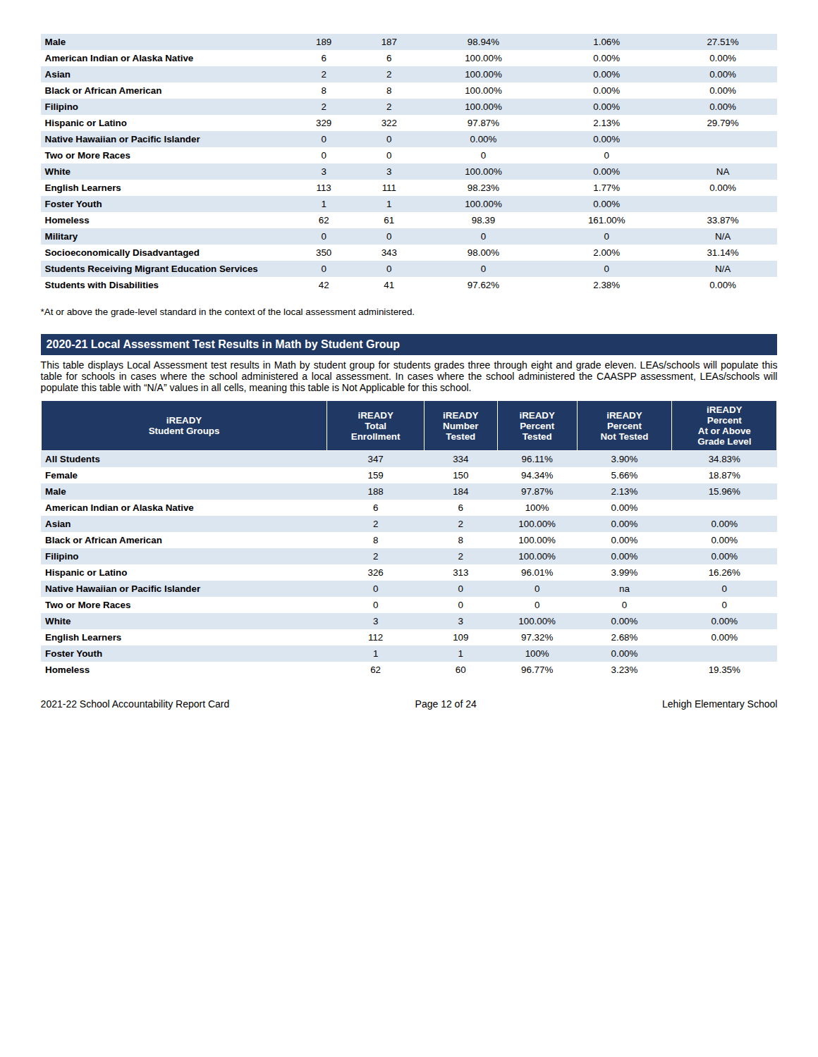| Male | 189 | 187 | 98.94% | 1.06% | 27.51% |
| American Indian or Alaska Native | 6 | 6 | 100.00% | 0.00% | 0.00% |
| Asian | 2 | 2 | 100.00% | 0.00% | 0.00% |
| Black or African American | 8 | 8 | 100.00% | 0.00% | 0.00% |
| Filipino | 2 | 2 | 100.00% | 0.00% | 0.00% |
| Hispanic or Latino | 329 | 322 | 97.87% | 2.13% | 29.79% |
| Native Hawaiian or Pacific Islander | 0 | 0 | 0.00% | 0.00% | |
| Two or More Races | 0 | 0 | 0 | 0 | |
| White | 3 | 3 | 100.00% | 0.00% | NA |
| English Learners | 113 | 111 | 98.23% | 1.77% | 0.00% |
| Foster Youth | 1 | 1 | 100.00% | 0.00% | |
| Homeless | 62 | 61 | 98.39 | 161.00% | 33.87% |
| Military | 0 | 0 | 0 | 0 | N/A |
| Socioeconomically Disadvantaged | 350 | 343 | 98.00% | 2.00% | 31.14% |
| Students Receiving Migrant Education Services | 0 | 0 | 0 | 0 | N/A |
| Students with Disabilities | 42 | 41 | 97.62% | 2.38% | 0.00% |
*At or above the grade-level standard in the context of the local assessment administered.
2020-21 Local Assessment Test Results in Math by Student Group
This table displays Local Assessment test results in Math by student group for students grades three through eight and grade eleven. LEAs/schools will populate this table for schools in cases where the school administered a local assessment. In cases where the school administered the CAASPP assessment, LEAs/schools will populate this table with “N/A” values in all cells, meaning this table is Not Applicable for this school.
| iREADY Student Groups | iREADY Total Enrollment | iREADY Number Tested | iREADY Percent Tested | iREADY Percent Not Tested | iREADY Percent At or Above Grade Level |
| --- | --- | --- | --- | --- | --- |
| All Students | 347 | 334 | 96.11% | 3.90% | 34.83% |
| Female | 159 | 150 | 94.34% | 5.66% | 18.87% |
| Male | 188 | 184 | 97.87% | 2.13% | 15.96% |
| American Indian or Alaska Native | 6 | 6 | 100% | 0.00% | |
| Asian | 2 | 2 | 100.00% | 0.00% | 0.00% |
| Black or African American | 8 | 8 | 100.00% | 0.00% | 0.00% |
| Filipino | 2 | 2 | 100.00% | 0.00% | 0.00% |
| Hispanic or Latino | 326 | 313 | 96.01% | 3.99% | 16.26% |
| Native Hawaiian or Pacific Islander | 0 | 0 | 0 | na | 0 |
| Two or More Races | 0 | 0 | 0 | 0 | 0 |
| White | 3 | 3 | 100.00% | 0.00% | 0.00% |
| English Learners | 112 | 109 | 97.32% | 2.68% | 0.00% |
| Foster Youth | 1 | 1 | 100% | 0.00% | |
| Homeless | 62 | 60 | 96.77% | 3.23% | 19.35% |
2021-22 School Accountability Report Card
Page 12 of 24
Lehigh Elementary School